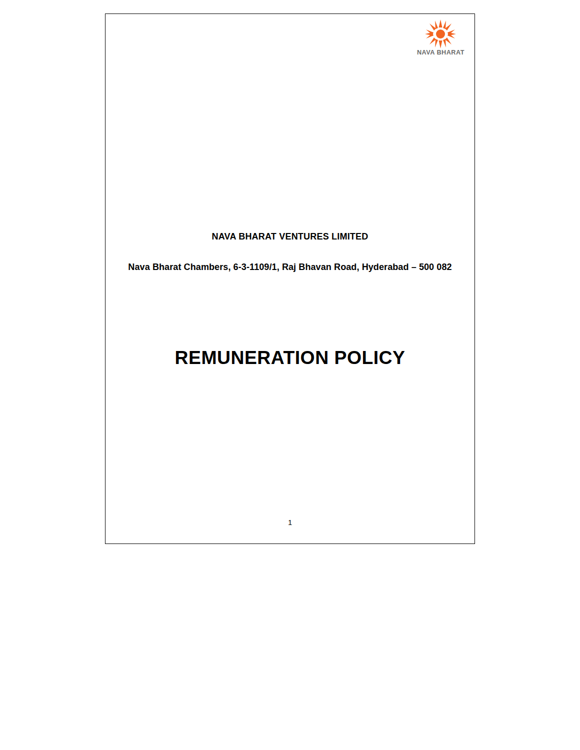NAVA BHARAT
NAVA BHARAT VENTURES LIMITED
Nava Bharat Chambers, 6-3-1109/1, Raj Bhavan Road, Hyderabad – 500 082
REMUNERATION POLICY
1